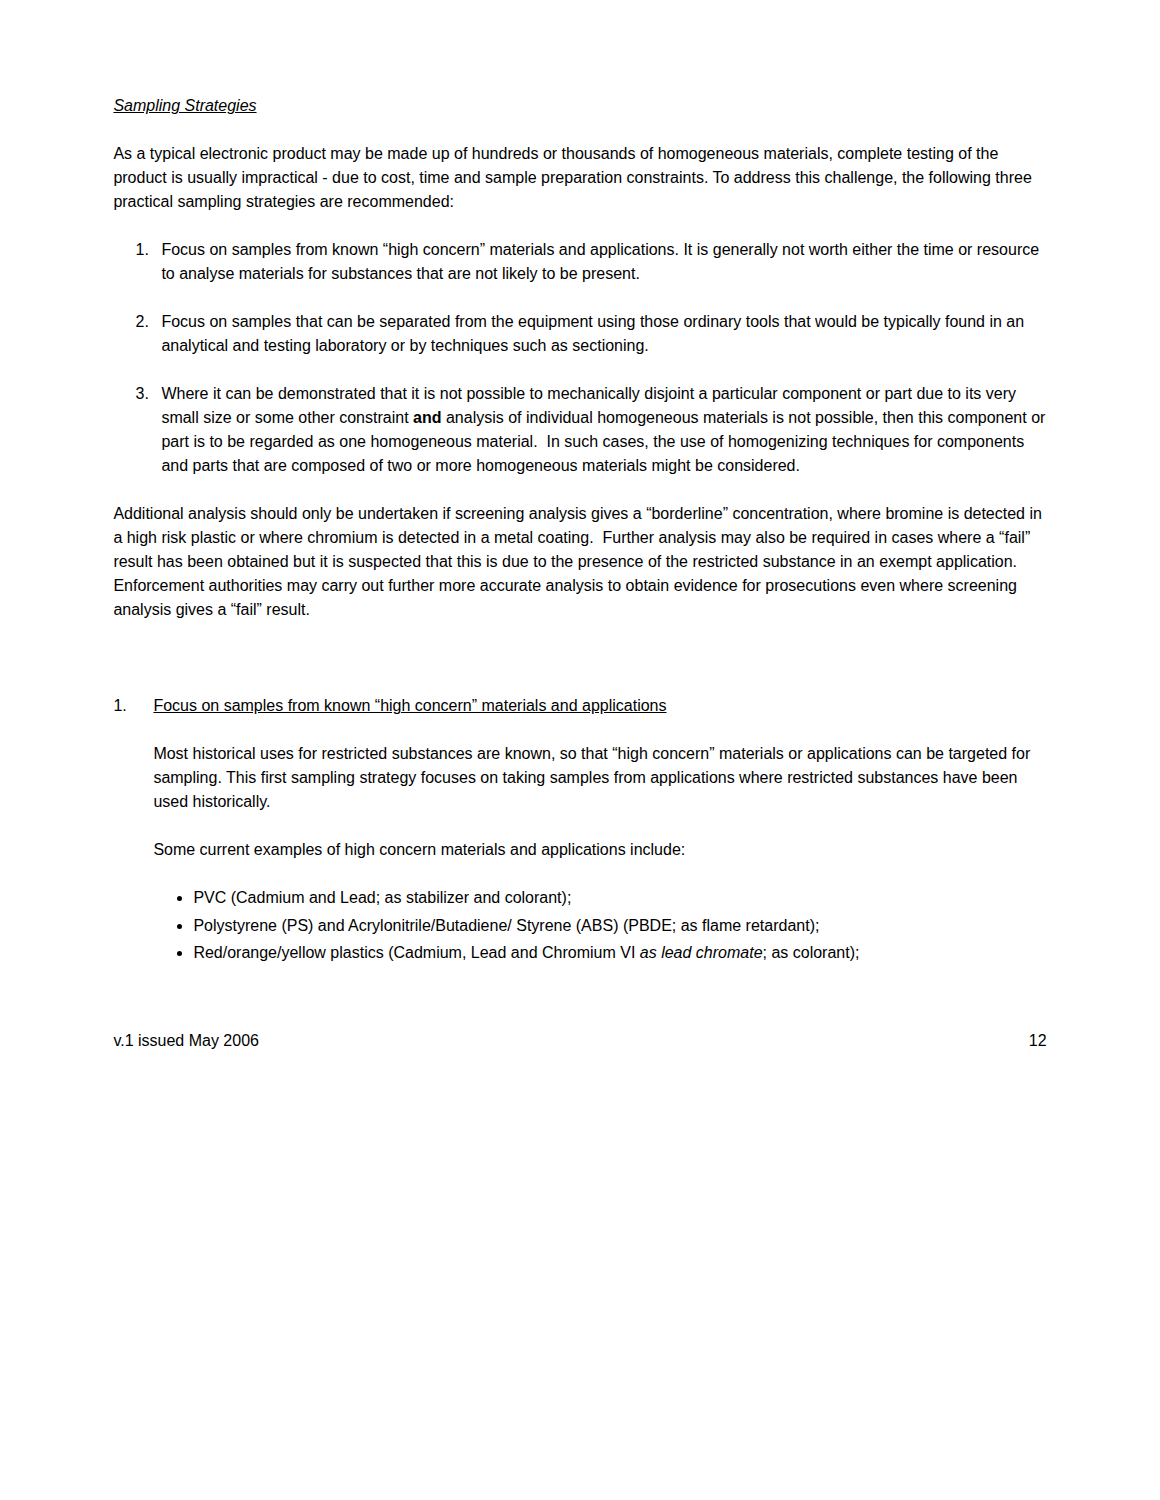Sampling Strategies
As a typical electronic product may be made up of hundreds or thousands of homogeneous materials, complete testing of the product is usually impractical - due to cost, time and sample preparation constraints. To address this challenge, the following three practical sampling strategies are recommended:
Focus on samples from known “high concern” materials and applications. It is generally not worth either the time or resource to analyse materials for substances that are not likely to be present.
Focus on samples that can be separated from the equipment using those ordinary tools that would be typically found in an analytical and testing laboratory or by techniques such as sectioning.
Where it can be demonstrated that it is not possible to mechanically disjoint a particular component or part due to its very small size or some other constraint and analysis of individual homogeneous materials is not possible, then this component or part is to be regarded as one homogeneous material. In such cases, the use of homogenizing techniques for components and parts that are composed of two or more homogeneous materials might be considered.
Additional analysis should only be undertaken if screening analysis gives a “borderline” concentration, where bromine is detected in a high risk plastic or where chromium is detected in a metal coating. Further analysis may also be required in cases where a “fail” result has been obtained but it is suspected that this is due to the presence of the restricted substance in an exempt application. Enforcement authorities may carry out further more accurate analysis to obtain evidence for prosecutions even where screening analysis gives a “fail” result.
1. Focus on samples from known “high concern” materials and applications
Most historical uses for restricted substances are known, so that “high concern” materials or applications can be targeted for sampling. This first sampling strategy focuses on taking samples from applications where restricted substances have been used historically.
Some current examples of high concern materials and applications include:
PVC (Cadmium and Lead; as stabilizer and colorant);
Polystyrene (PS) and Acrylonitrile/Butadiene/ Styrene (ABS) (PBDE; as flame retardant);
Red/orange/yellow plastics (Cadmium, Lead and Chromium VI as lead chromate; as colorant);
v.1 issued May 2006 12